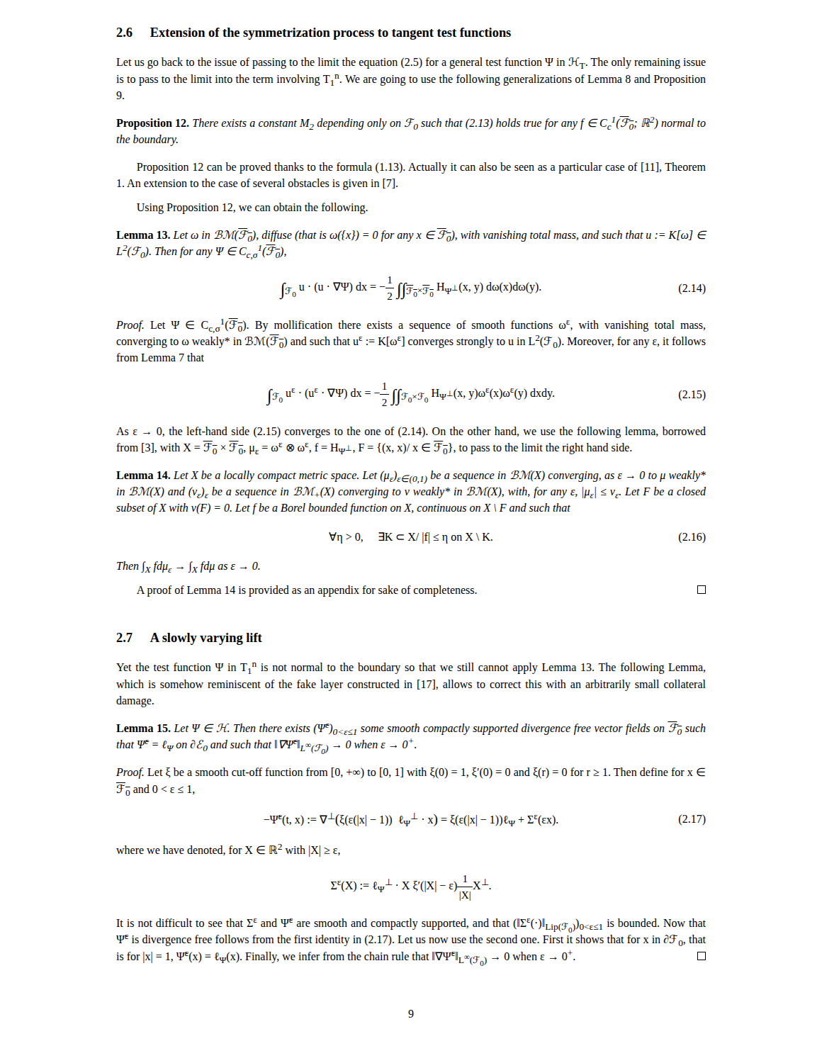2.6 Extension of the symmetrization process to tangent test functions
Let us go back to the issue of passing to the limit the equation (2.5) for a general test function Ψ in ℋT. The only remaining issue is to pass to the limit into the term involving T1n. We are going to use the following generalizations of Lemma 8 and Proposition 9.
Proposition 12. There exists a constant M2 depending only on ℱ0 such that (2.13) holds true for any f ∈ Cc1(ℱ0; ℝ2) normal to the boundary.
Proposition 12 can be proved thanks to the formula (1.13). Actually it can also be seen as a particular case of [11], Theorem 1. An extension to the case of several obstacles is given in [7].
Using Proposition 12, we can obtain the following.
Lemma 13. Let ω in ℬℳ(ℱ0), diffuse (that is ω({x}) = 0 for any x ∈ ℱ0), with vanishing total mass, and such that u := K[ω] ∈ L2(ℱ0). Then for any Ψ ∈ Cc,σ1(ℱ0),
∫ℱ0 u · (u · ∇Ψ) dx = −12 ∫∫ℱ0×ℱ0 HΨ⊥(x, y) dω(x)dω(y). (2.14)
Proof. Let Ψ ∈ Cc,σ1(ℱ0). By mollification there exists a sequence of smooth functions ωε, with vanishing total mass, converging to ω weakly* in ℬℳ(ℱ0) and such that uε := K[ωε] converges strongly to u in L2(ℱ0). Moreover, for any ε, it follows from Lemma 7 that
∫ℱ0 uε · (uε · ∇Ψ) dx = −12 ∫∫ℱ0×ℱ0 HΨ⊥(x, y)ωε(x)ωε(y) dxdy. (2.15)
As ε → 0, the left-hand side (2.15) converges to the one of (2.14). On the other hand, we use the following lemma, borrowed from [3], with X = ℱ0 × ℱ0, με = ωε ⊗ ωε, f = HΨ⊥, F = {(x, x)/ x ∈ ℱ0}, to pass to the limit the right hand side.
Lemma 14. Let X be a locally compact metric space. Let (με)ε∈(0,1) be a sequence in ℬℳ(X) converging, as ε → 0 to μ weakly* in ℬℳ(X) and (νε)ε be a sequence in ℬℳ+(X) converging to ν weakly* in ℬℳ(X), with, for any ε, |με| ≤ νε. Let F be a closed subset of X with ν(F) = 0. Let f be a Borel bounded function on X, continuous on X \ F and such that
∀η > 0, ∃K ⊂ X/ |f| ≤ η on X \ K. (2.16)
Then ∫X fdμε → ∫X fdμ as ε → 0.
A proof of Lemma 14 is provided as an appendix for sake of completeness.
2.7 A slowly varying lift
Yet the test function Ψ in T1n is not normal to the boundary so that we still cannot apply Lemma 13. The following Lemma, which is somehow reminiscent of the fake layer constructed in [17], allows to correct this with an arbitrarily small collateral damage.
Lemma 15. Let Ψ ∈ ℋ. Then there exists (Ψ̃ε)0<ε≤1 some smooth compactly supported divergence free vector fields on ℱ0 such that Ψ̃ε = ℓΨ on ∂ℰ0 and such that ‖∇Ψ̃ε‖L∞(ℱ0) → 0 when ε → 0+.
Proof. Let ξ be a smooth cut-off function from [0, +∞) to [0, 1] with ξ(0) = 1, ξ′(0) = 0 and ξ(r) = 0 for r ≥ 1. Then define for x ∈ ℱ0 and 0 < ε ≤ 1,
−Ψ̃ε(t, x) := ∇⊥(ξ(ε(|x| − 1)) ℓΨ⊥ · x) = ξ(ε(|x| − 1))ℓΨ + Σε(εx). (2.17)
where we have denoted, for X ∈ ℝ2 with |X| ≥ ε,
Σε(X) := ℓΨ⊥ · X ξ′(|X| − ε)1|X|X⊥.
It is not difficult to see that Σε and Ψ̃ε are smooth and compactly supported, and that (‖Σε(·)‖Lip(ℱ0))0<ε≤1 is bounded. Now that Ψ̃ε is divergence free follows from the first identity in (2.17). Let us now use the second one. First it shows that for x in ∂ℱ0, that is for |x| = 1, Ψ̃ε(x) = ℓΨ(x). Finally, we infer from the chain rule that ‖∇Ψ̃ε‖L∞(ℱ0) → 0 when ε → 0+.
9